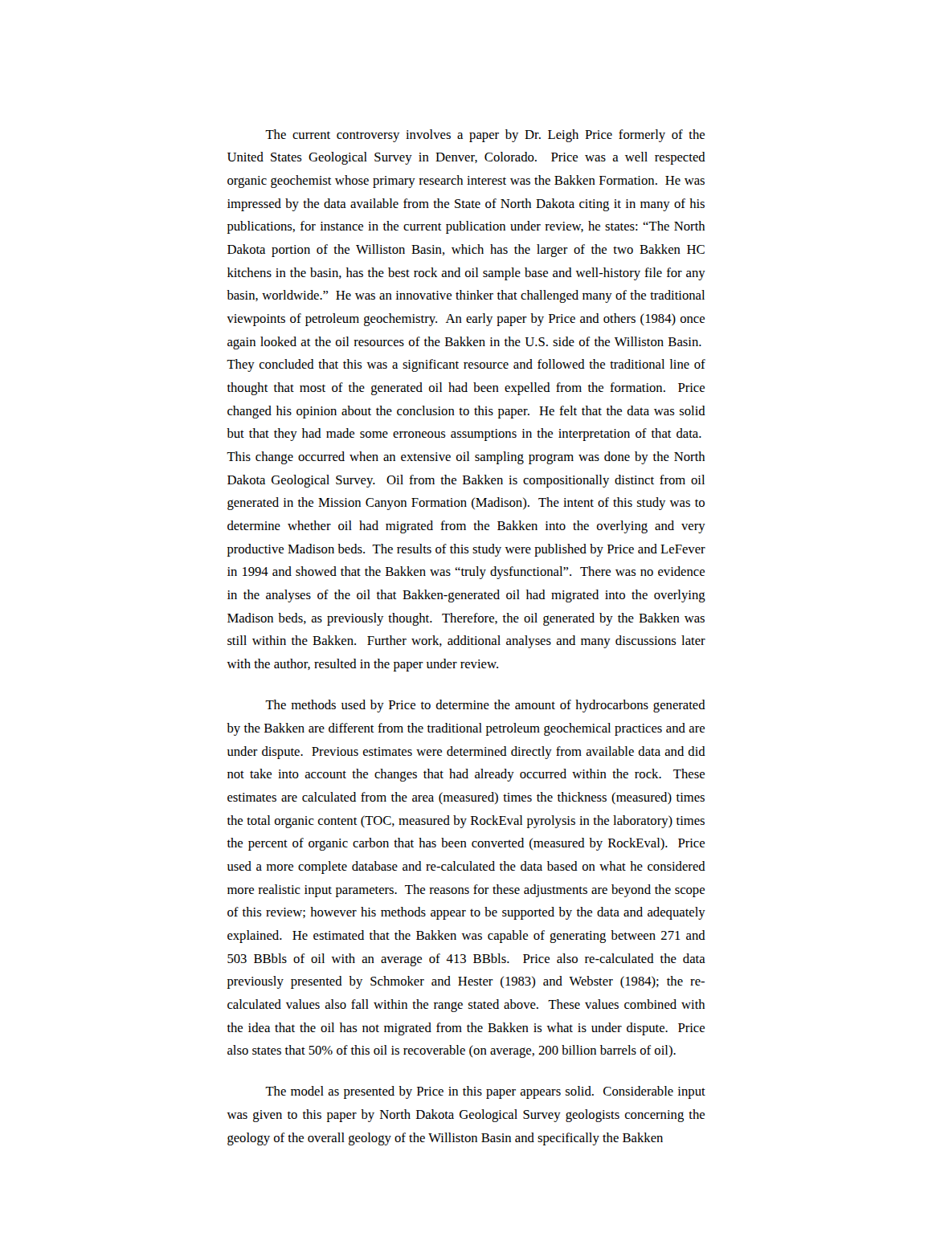The current controversy involves a paper by Dr. Leigh Price formerly of the United States Geological Survey in Denver, Colorado. Price was a well respected organic geochemist whose primary research interest was the Bakken Formation. He was impressed by the data available from the State of North Dakota citing it in many of his publications, for instance in the current publication under review, he states: “The North Dakota portion of the Williston Basin, which has the larger of the two Bakken HC kitchens in the basin, has the best rock and oil sample base and well-history file for any basin, worldwide.” He was an innovative thinker that challenged many of the traditional viewpoints of petroleum geochemistry. An early paper by Price and others (1984) once again looked at the oil resources of the Bakken in the U.S. side of the Williston Basin. They concluded that this was a significant resource and followed the traditional line of thought that most of the generated oil had been expelled from the formation. Price changed his opinion about the conclusion to this paper. He felt that the data was solid but that they had made some erroneous assumptions in the interpretation of that data. This change occurred when an extensive oil sampling program was done by the North Dakota Geological Survey. Oil from the Bakken is compositionally distinct from oil generated in the Mission Canyon Formation (Madison). The intent of this study was to determine whether oil had migrated from the Bakken into the overlying and very productive Madison beds. The results of this study were published by Price and LeFever in 1994 and showed that the Bakken was “truly dysfunctional”. There was no evidence in the analyses of the oil that Bakken-generated oil had migrated into the overlying Madison beds, as previously thought. Therefore, the oil generated by the Bakken was still within the Bakken. Further work, additional analyses and many discussions later with the author, resulted in the paper under review.
The methods used by Price to determine the amount of hydrocarbons generated by the Bakken are different from the traditional petroleum geochemical practices and are under dispute. Previous estimates were determined directly from available data and did not take into account the changes that had already occurred within the rock. These estimates are calculated from the area (measured) times the thickness (measured) times the total organic content (TOC, measured by RockEval pyrolysis in the laboratory) times the percent of organic carbon that has been converted (measured by RockEval). Price used a more complete database and re-calculated the data based on what he considered more realistic input parameters. The reasons for these adjustments are beyond the scope of this review; however his methods appear to be supported by the data and adequately explained. He estimated that the Bakken was capable of generating between 271 and 503 BBbls of oil with an average of 413 BBbls. Price also re-calculated the data previously presented by Schmoker and Hester (1983) and Webster (1984); the re-calculated values also fall within the range stated above. These values combined with the idea that the oil has not migrated from the Bakken is what is under dispute. Price also states that 50% of this oil is recoverable (on average, 200 billion barrels of oil).
The model as presented by Price in this paper appears solid. Considerable input was given to this paper by North Dakota Geological Survey geologists concerning the geology of the overall geology of the Williston Basin and specifically the Bakken